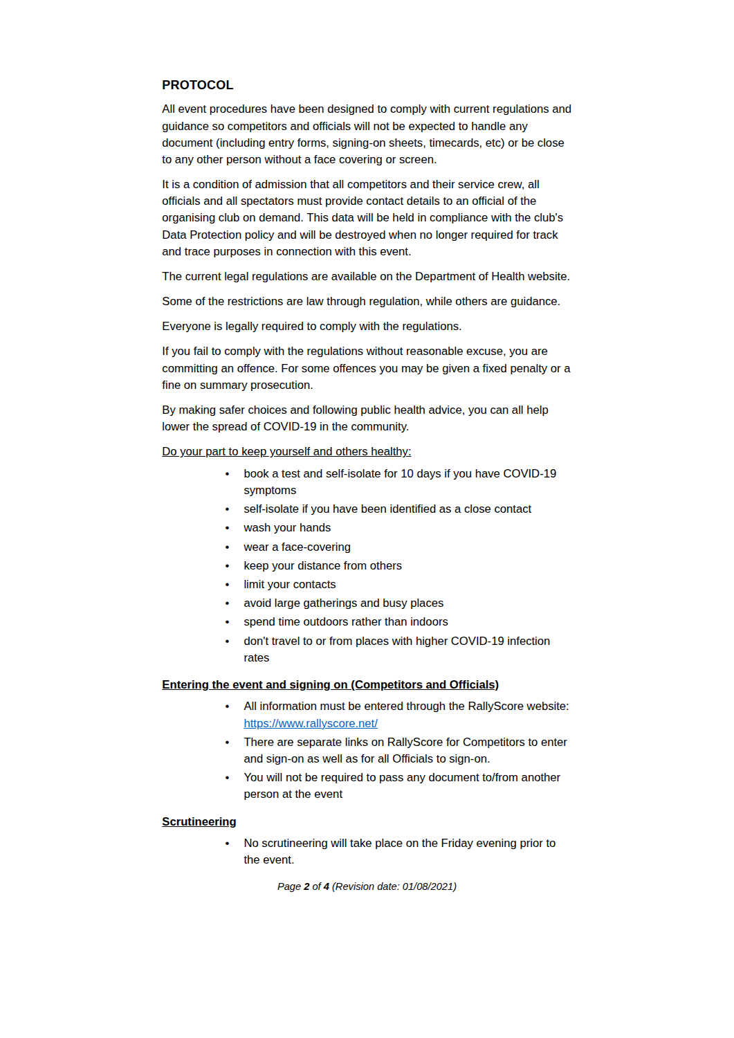PROTOCOL
All event procedures have been designed to comply with current regulations and guidance so competitors and officials will not be expected to handle any document (including entry forms, signing-on sheets, timecards, etc) or be close to any other person without a face covering or screen.
It is a condition of admission that all competitors and their service crew, all officials and all spectators must provide contact details to an official of the organising club on demand. This data will be held in compliance with the club's Data Protection policy and will be destroyed when no longer required for track and trace purposes in connection with this event.
The current legal regulations are available on the Department of Health website.
Some of the restrictions are law through regulation, while others are guidance.
Everyone is legally required to comply with the regulations.
If you fail to comply with the regulations without reasonable excuse, you are committing an offence. For some offences you may be given a fixed penalty or a fine on summary prosecution.
By making safer choices and following public health advice, you can all help lower the spread of COVID-19 in the community.
Do your part to keep yourself and others healthy:
book a test and self-isolate for 10 days if you have COVID-19 symptoms
self-isolate if you have been identified as a close contact
wash your hands
wear a face-covering
keep your distance from others
limit your contacts
avoid large gatherings and busy places
spend time outdoors rather than indoors
don't travel to or from places with higher COVID-19 infection rates
Entering the event and signing on (Competitors and Officials)
All information must be entered through the RallyScore website:
https://www.rallyscore.net/
There are separate links on RallyScore for Competitors to enter and sign-on as well as for all Officials to sign-on.
You will not be required to pass any document to/from another person at the event
Scrutineering
No scrutineering will take place on the Friday evening prior to the event.
Page 2 of 4 (Revision date: 01/08/2021)